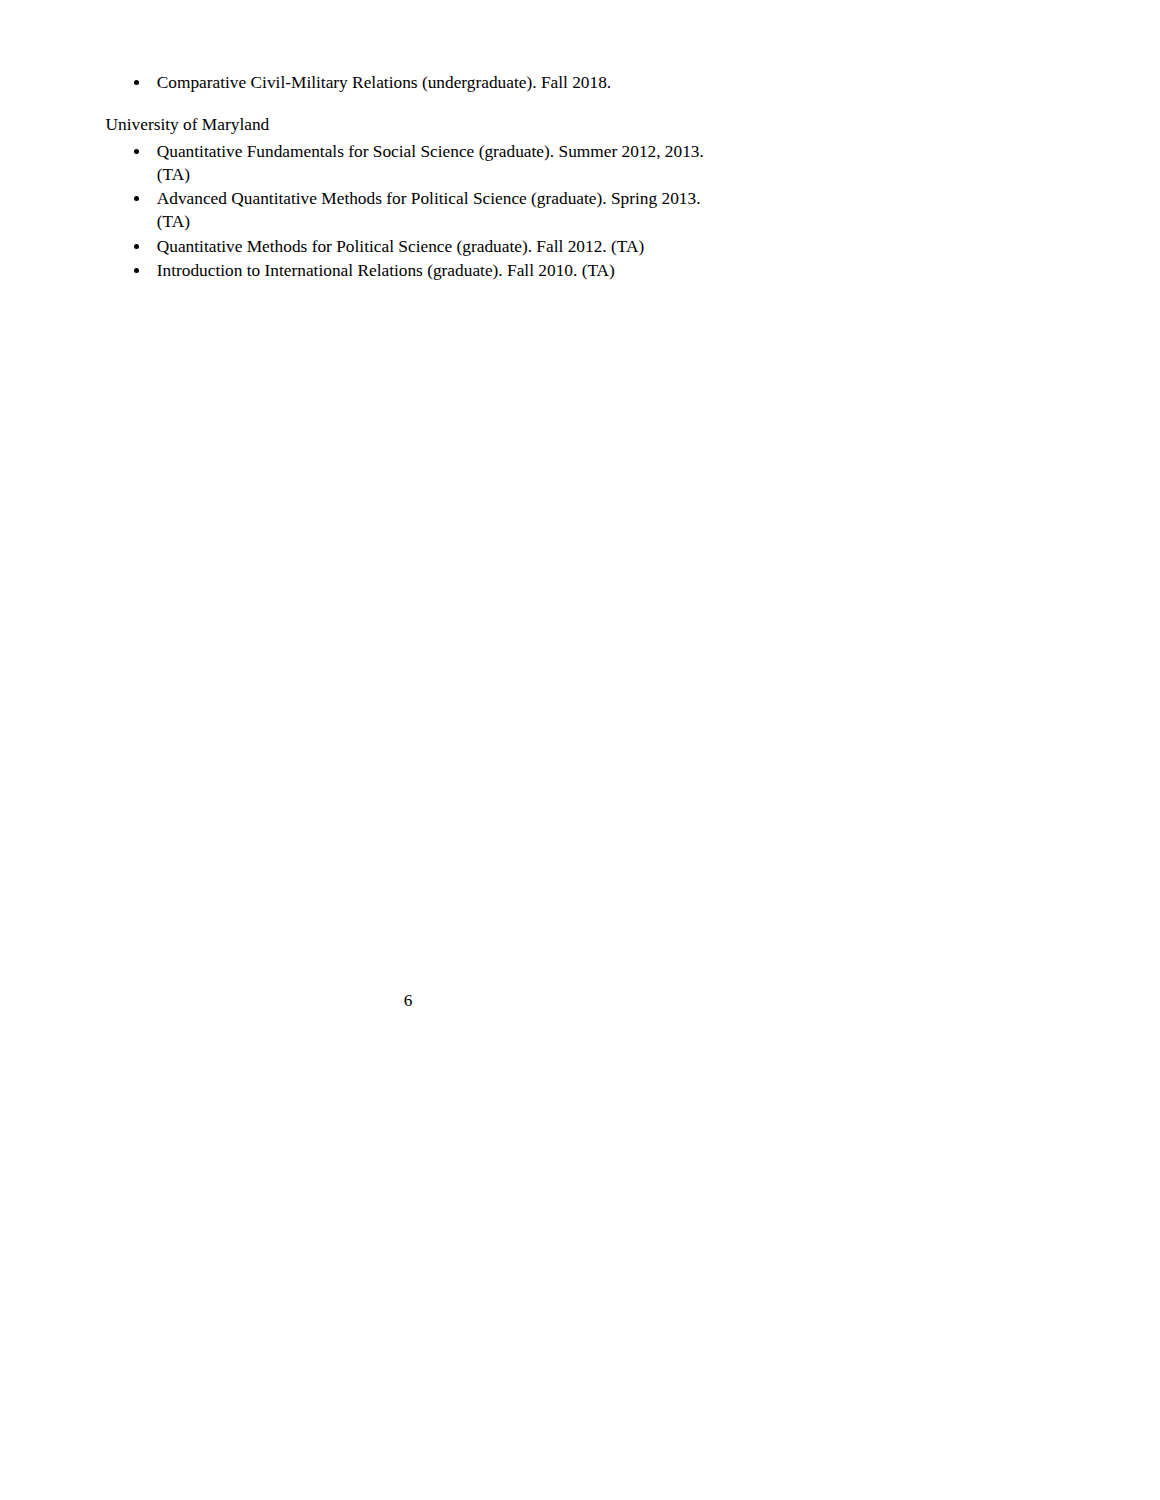Comparative Civil-Military Relations (undergraduate). Fall 2018.
University of Maryland
Quantitative Fundamentals for Social Science (graduate). Summer 2012, 2013. (TA)
Advanced Quantitative Methods for Political Science (graduate). Spring 2013. (TA)
Quantitative Methods for Political Science (graduate). Fall 2012. (TA)
Introduction to International Relations (graduate). Fall 2010. (TA)
6